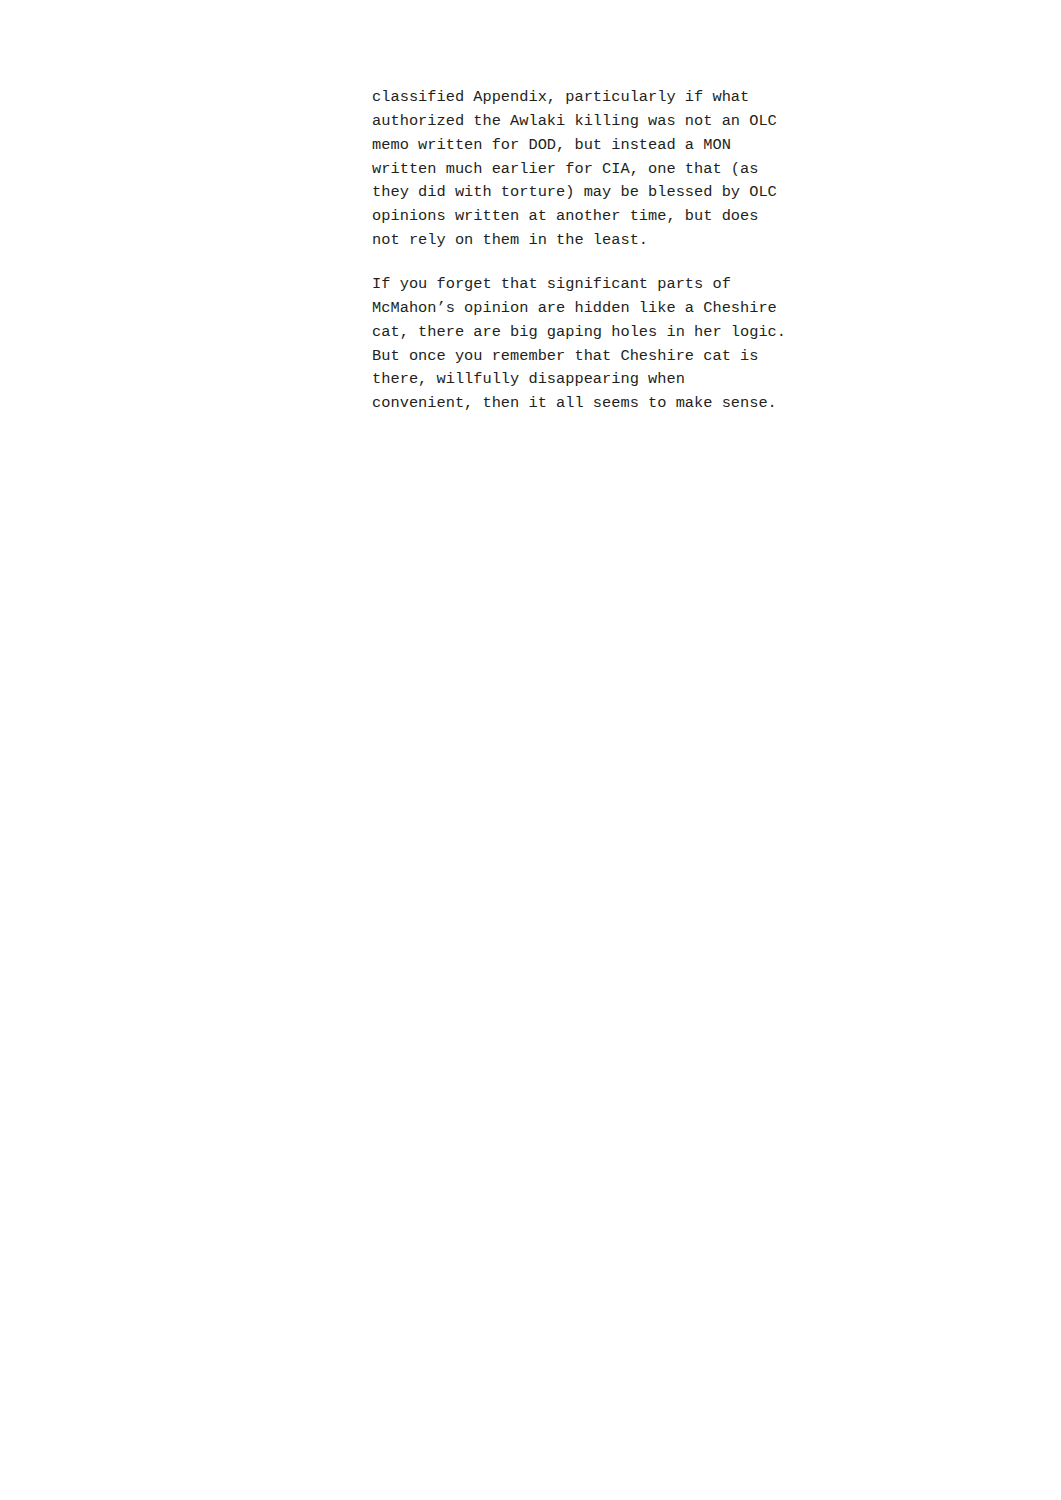classified Appendix, particularly if what authorized the Awlaki killing was not an OLC memo written for DOD, but instead a MON written much earlier for CIA, one that (as they did with torture) may be blessed by OLC opinions written at another time, but does not rely on them in the least.
If you forget that significant parts of McMahon’s opinion are hidden like a Cheshire cat, there are big gaping holes in her logic. But once you remember that Cheshire cat is there, willfully disappearing when convenient, then it all seems to make sense.